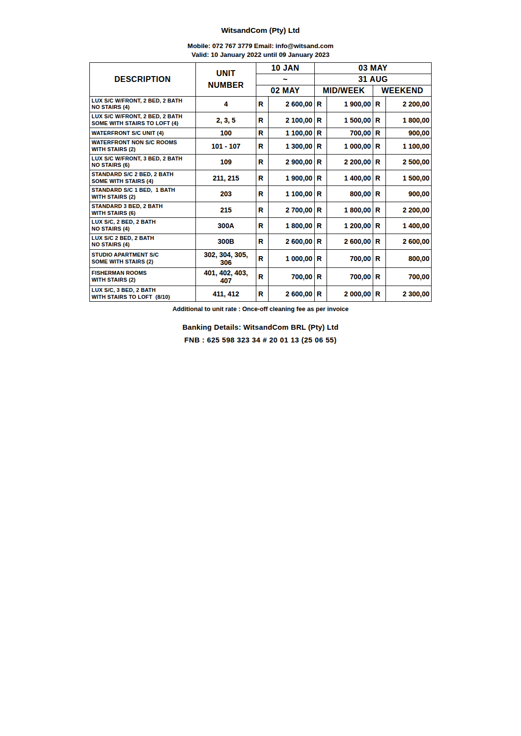WitsandCom (Pty) Ltd
Mobile: 072 767 3779 Email: info@witsand.com
Valid: 10 January 2022 until 09 January 2023
| DESCRIPTION | UNIT NUMBER | 10 JAN | 03 MAY |
| --- | --- | --- | --- |
| ~ | 31 AUG |
| 02 MAY | MID/WEEK | WEEKEND |
| LUX S/C W/FRONT, 2 BED, 2 BATH NO STAIRS (4) | 4 | R | 2 600,00 | R | 1 900,00 | R | 2 200,00 |
| LUX S/C W/FRONT, 2 BED, 2 BATH SOME WITH STAIRS TO LOFT (4) | 2, 3, 5 | R | 2 100,00 | R | 1 500,00 | R | 1 800,00 |
| WATERFRONT S/C UNIT (4) | 100 | R | 1 100,00 | R | 700,00 | R | 900,00 |
| WATERFRONT NON S/C ROOMS WITH STAIRS (2) | 101 - 107 | R | 1 300,00 | R | 1 000,00 | R | 1 100,00 |
| LUX S/C W/FRONT, 3 BED, 2 BATH NO STAIRS (6) | 109 | R | 2 900,00 | R | 2 200,00 | R | 2 500,00 |
| STANDARD S/C 2 BED, 2 BATH SOME WITH STAIRS (4) | 211, 215 | R | 1 900,00 | R | 1 400,00 | R | 1 500,00 |
| STANDARD S/C 1 BED, 1 BATH WITH STAIRS (2) | 203 | R | 1 100,00 | R | 800,00 | R | 900,00 |
| STANDARD 3 BED, 2 BATH WITH STAIRS (6) | 215 | R | 2 700,00 | R | 1 800,00 | R | 2 200,00 |
| LUX S/C, 2 BED, 2 BATH NO STAIRS (4) | 300A | R | 1 800,00 | R | 1 200,00 | R | 1 400,00 |
| LUX S/C 2 BED, 2 BATH NO STAIRS (4) | 300B | R | 2 600,00 | R | 2 600,00 | R | 2 600,00 |
| STUDIO APARTMENT S/C SOME WITH STAIRS (2) | 302, 304, 305, 306 | R | 1 000,00 | R | 700,00 | R | 800,00 |
| FISHERMAN ROOMS WITH STAIRS (2) | 401, 402, 403, 407 | R | 700,00 | R | 700,00 | R | 700,00 |
| LUX S/C, 3 BED, 2 BATH WITH STAIRS TO LOFT (8/10) | 411, 412 | R | 2 600,00 | R | 2 000,00 | R | 2 300,00 |
Additional to unit rate : Once-off cleaning fee as per invoice
Banking Details: WitsandCom BRL (Pty) Ltd
FNB : 625 598 323 34 # 20 01 13 (25 06 55)